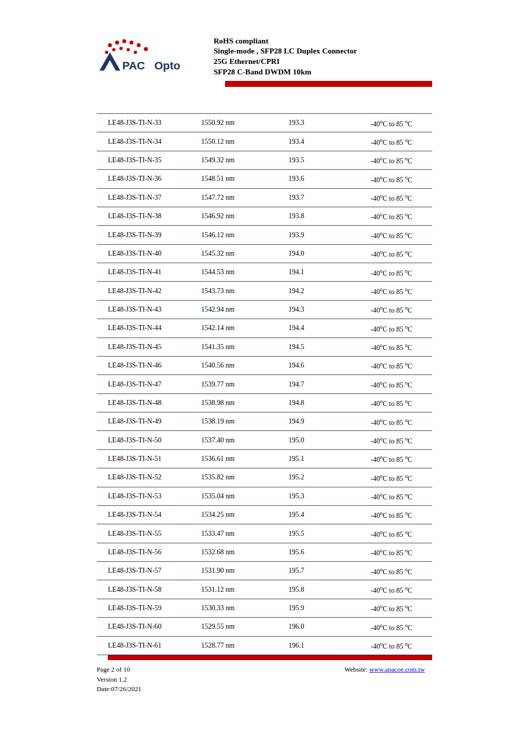PAC Opto
RoHS compliant
Single-mode , SFP28 LC Duplex Connector
25G Ethernet/CPRI
SFP28 C-Band DWDM 10km
| LE48-J3S-TI-N-33 | 1550.92 nm | 193.3 | -40 o C to 85 o C |
| LE48-J3S-TI-N-34 | 1550.12 nm | 193.4 | -40 o C to 85 o C |
| LE48-J3S-TI-N-35 | 1549.32 nm | 193.5 | -40 o C to 85 o C |
| LE48-J3S-TI-N-36 | 1548.51 nm | 193.6 | -40 o C to 85 o C |
| LE48-J3S-TI-N-37 | 1547.72 nm | 193.7 | -40 o C to 85 o C |
| LE48-J3S-TI-N-38 | 1546.92 nm | 193.8 | -40 o C to 85 o C |
| LE48-J3S-TI-N-39 | 1546.12 nm | 193.9 | -40 o C to 85 o C |
| LE48-J3S-TI-N-40 | 1545.32 nm | 194.0 | -40 o C to 85 o C |
| LE48-J3S-TI-N-41 | 1544.53 nm | 194.1 | -40 o C to 85 o C |
| LE48-J3S-TI-N-42 | 1543.73 nm | 194.2 | -40 o C to 85 o C |
| LE48-J3S-TI-N-43 | 1542.94 nm | 194.3 | -40 o C to 85 o C |
| LE48-J3S-TI-N-44 | 1542.14 nm | 194.4 | -40 o C to 85 o C |
| LE48-J3S-TI-N-45 | 1541.35 nm | 194.5 | -40 o C to 85 o C |
| LE48-J3S-TI-N-46 | 1540.56 nm | 194.6 | -40 o C to 85 o C |
| LE48-J3S-TI-N-47 | 1539.77 nm | 194.7 | -40 o C to 85 o C |
| LE48-J3S-TI-N-48 | 1538.98 nm | 194.8 | -40 o C to 85 o C |
| LE48-J3S-TI-N-49 | 1538.19 nm | 194.9 | -40 o C to 85 o C |
| LE48-J3S-TI-N-50 | 1537.40 nm | 195.0 | -40 o C to 85 o C |
| LE48-J3S-TI-N-51 | 1536.61 nm | 195.1 | -40 o C to 85 o C |
| LE48-J3S-TI-N-52 | 1535.82 nm | 195.2 | -40 o C to 85 o C |
| LE48-J3S-TI-N-53 | 1535.04 nm | 195.3 | -40 o C to 85 o C |
| LE48-J3S-TI-N-54 | 1534.25 nm | 195.4 | -40 o C to 85 o C |
| LE48-J3S-TI-N-55 | 1533.47 nm | 195.5 | -40 o C to 85 o C |
| LE48-J3S-TI-N-56 | 1532.68 nm | 195.6 | -40 o C to 85 o C |
| LE48-J3S-TI-N-57 | 1531.90 nm | 195.7 | -40 o C to 85 o C |
| LE48-J3S-TI-N-58 | 1531.12 nm | 195.8 | -40 o C to 85 o C |
| LE48-J3S-TI-N-59 | 1530.33 nm | 195.9 | -40 o C to 85 o C |
| LE48-J3S-TI-N-60 | 1529.55 nm | 196.0 | -40 o C to 85 o C |
| LE48-J3S-TI-N-61 | 1528.77 nm | 196.1 | -40 o C to 85 o C |
Page 2 of 10
Version 1.2
Date:07/26/2021
Website: www.apacoe.com.tw